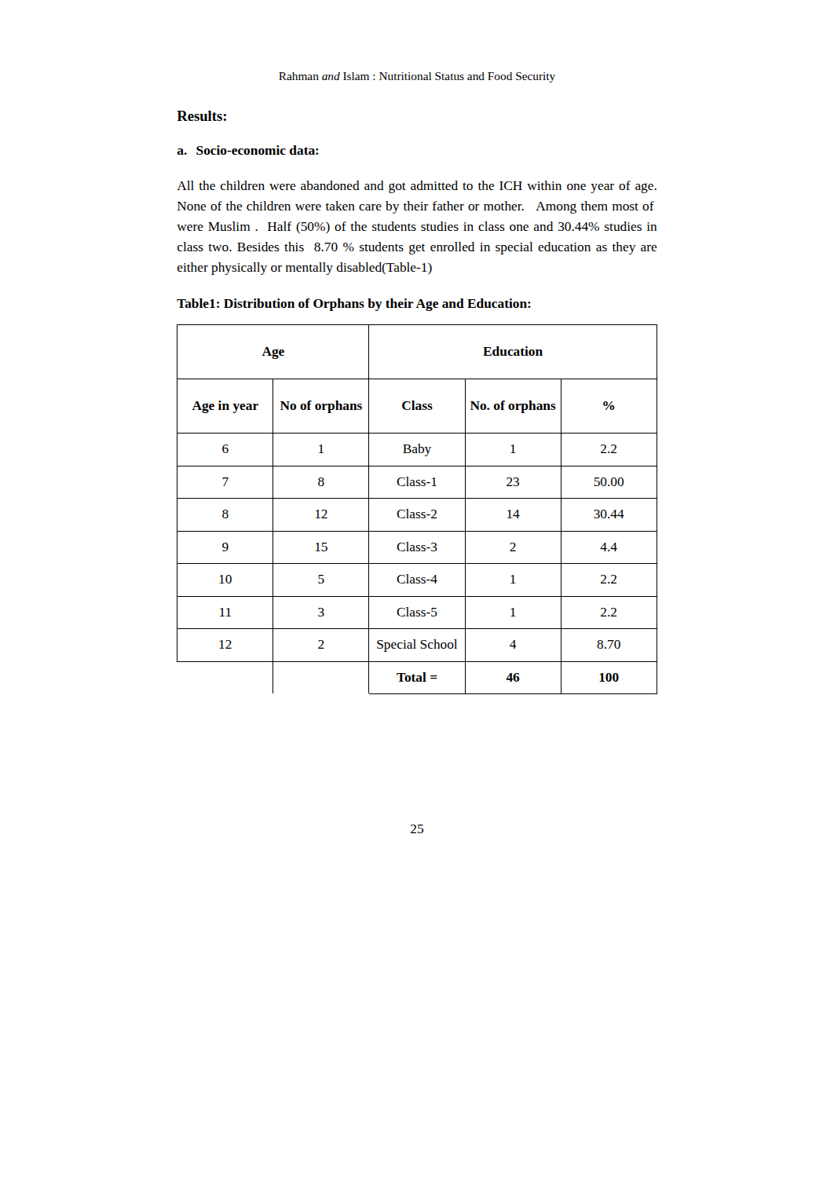Rahman and Islam : Nutritional Status and Food Security
Results:
a. Socio-economic data:
All the children were abandoned and got admitted to the ICH within one year of age. None of the children were taken care by their father or mother. Among them most of were Muslim . Half (50%) of the students studies in class one and 30.44% studies in class two. Besides this 8.70 % students get enrolled in special education as they are either physically or mentally disabled(Table-1)
Table1: Distribution of Orphans by their Age and Education:
| Age | Education |
| --- | --- |
| Age in year | No of orphans | Class | No. of orphans | % |
| 6 | 1 | Baby | 1 | 2.2 |
| 7 | 8 | Class-1 | 23 | 50.00 |
| 8 | 12 | Class-2 | 14 | 30.44 |
| 9 | 15 | Class-3 | 2 | 4.4 |
| 10 | 5 | Class-4 | 1 | 2.2 |
| 11 | 3 | Class-5 | 1 | 2.2 |
| 12 | 2 | Special School | 4 | 8.70 |
| | | Total = | 46 | 100 |
25